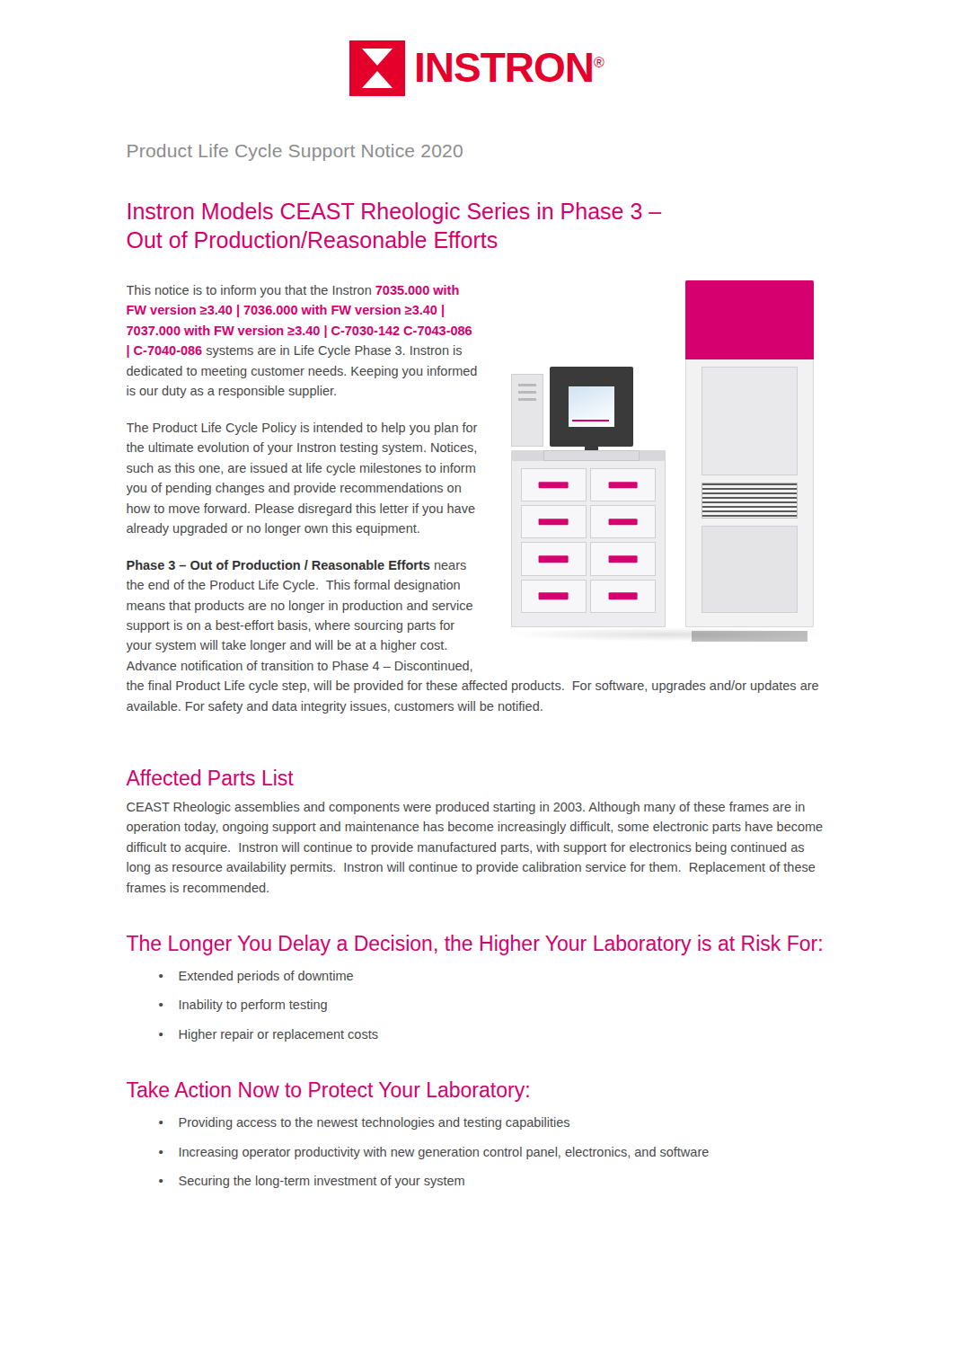INSTRON®
Product Life Cycle Support Notice 2020
Instron Models CEAST Rheologic Series in Phase 3 –
Out of Production/Reasonable Efforts
This notice is to inform you that the Instron 7035.000 with FW version ≥3.40 | 7036.000 with FW version ≥3.40 | 7037.000 with FW version ≥3.40 | C-7030-142 C-7043-086 | C-7040-086 systems are in Life Cycle Phase 3. Instron is dedicated to meeting customer needs. Keeping you informed is our duty as a responsible supplier.
The Product Life Cycle Policy is intended to help you plan for the ultimate evolution of your Instron testing system. Notices, such as this one, are issued at life cycle milestones to inform you of pending changes and provide recommendations on how to move forward. Please disregard this letter if you have already upgraded or no longer own this equipment.
Phase 3 – Out of Production / Reasonable Efforts nears the end of the Product Life Cycle. This formal designation means that products are no longer in production and service support is on a best-effort basis, where sourcing parts for your system will take longer and will be at a higher cost. Advance notification of transition to Phase 4 – Discontinued, the final Product Life cycle step, will be provided for these affected products. For software, upgrades and/or updates are available. For safety and data integrity issues, customers will be notified.
Affected Parts List
CEAST Rheologic assemblies and components were produced starting in 2003. Although many of these frames are in operation today, ongoing support and maintenance has become increasingly difficult, some electronic parts have become difficult to acquire. Instron will continue to provide manufactured parts, with support for electronics being continued as long as resource availability permits. Instron will continue to provide calibration service for them. Replacement of these frames is recommended.
The Longer You Delay a Decision, the Higher Your Laboratory is at Risk For:
Extended periods of downtime
Inability to perform testing
Higher repair or replacement costs
Take Action Now to Protect Your Laboratory:
Providing access to the newest technologies and testing capabilities
Increasing operator productivity with new generation control panel, electronics, and software
Securing the long-term investment of your system